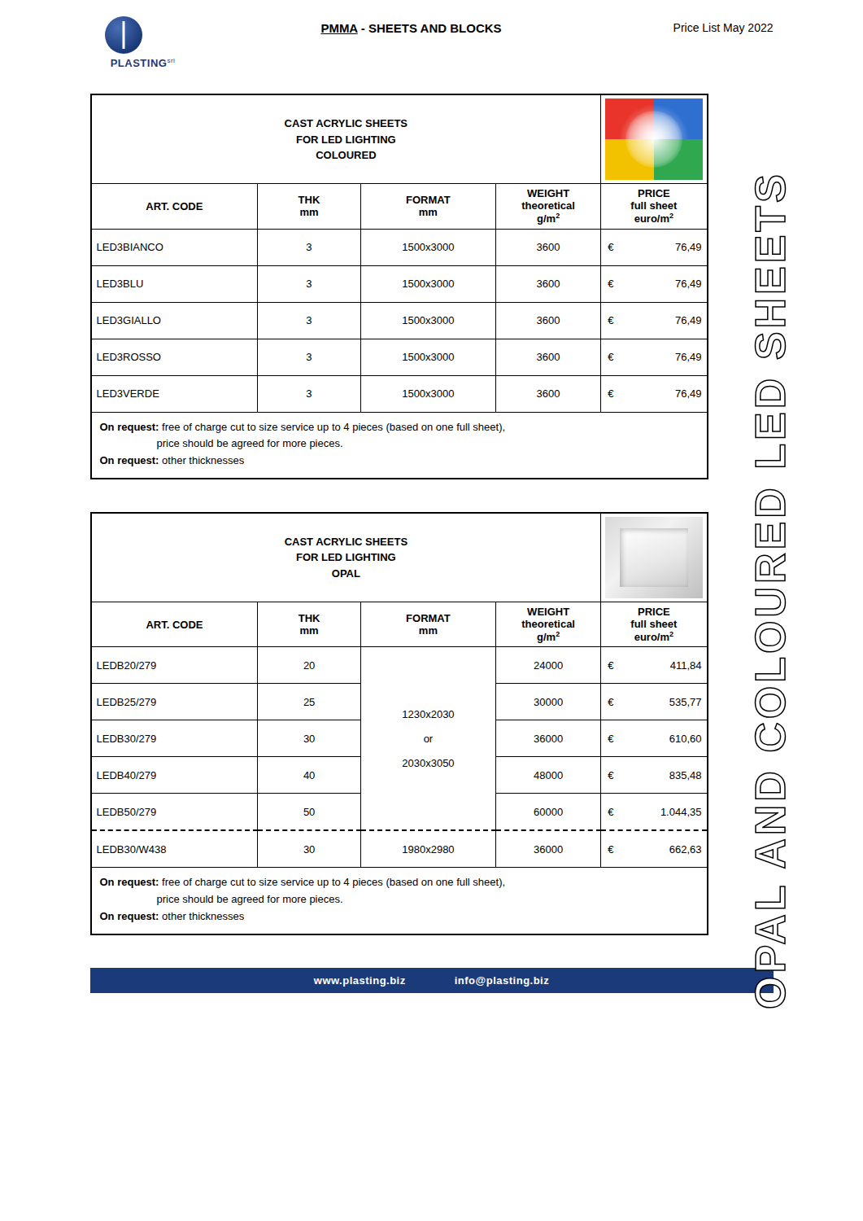PLASTINGsrl
PMMA - SHEETS AND BLOCKS
Price List May 2022
OPAL AND COLOURED LED SHEETS
| CAST ACRYLIC SHEETS FOR LED LIGHTING COLOURED | |
| ART. CODE | THK mm | FORMAT mm | WEIGHT theoretical g/m 2 | PRICE full sheet euro/m 2 |
| LED3BIANCO | 3 | 1500x3000 | 3600 | € 76,49 |
| LED3BLU | 3 | 1500x3000 | 3600 | € 76,49 |
| LED3GIALLO | 3 | 1500x3000 | 3600 | € 76,49 |
| LED3ROSSO | 3 | 1500x3000 | 3600 | € 76,49 |
| LED3VERDE | 3 | 1500x3000 | 3600 | € 76,49 |
| On request: free of charge cut to size service up to 4 pieces (based on one full sheet), price should be agreed for more pieces. On request: other thicknesses |
| CAST ACRYLIC SHEETS FOR LED LIGHTING OPAL | |
| ART. CODE | THK mm | FORMAT mm | WEIGHT theoretical g/m 2 | PRICE full sheet euro/m 2 |
| LEDB20/279 | 20 | 1230x2030 or 2030x3050 | 24000 | € 411,84 |
| LEDB25/279 | 25 | 30000 | € 535,77 |
| LEDB30/279 | 30 | 36000 | € 610,60 |
| LEDB40/279 | 40 | 48000 | € 835,48 |
| LEDB50/279 | 50 | 60000 | € 1.044,35 |
| LEDB30/W438 | 30 | 1980x2980 | 36000 | € 662,63 |
| On request: free of charge cut to size service up to 4 pieces (based on one full sheet), price should be agreed for more pieces. On request: other thicknesses |
www.plasting.biz info@plasting.biz